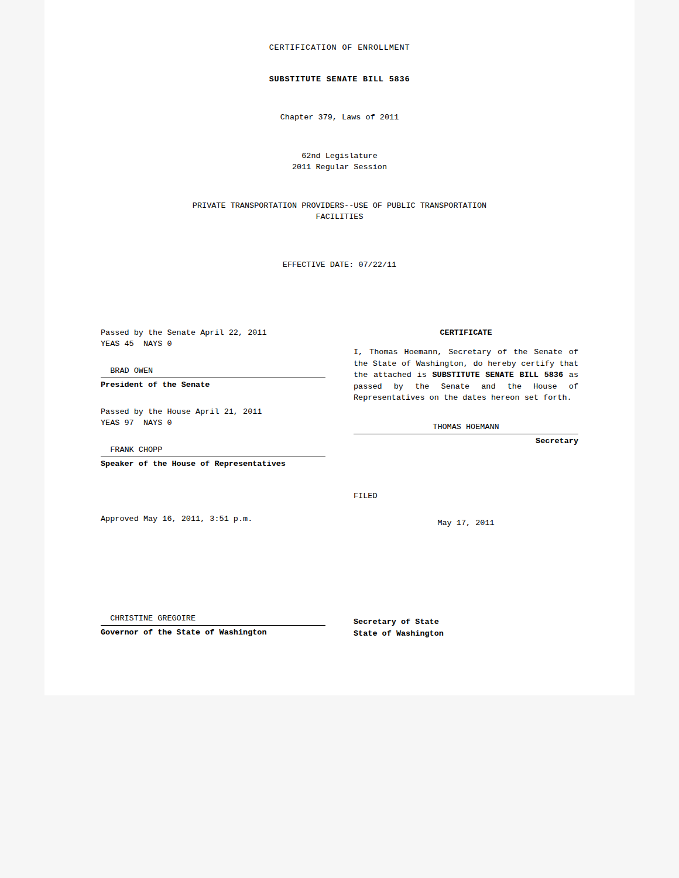CERTIFICATION OF ENROLLMENT
SUBSTITUTE SENATE BILL 5836
Chapter 379, Laws of 2011
62nd Legislature
2011 Regular Session
PRIVATE TRANSPORTATION PROVIDERS--USE OF PUBLIC TRANSPORTATION
FACILITIES
EFFECTIVE DATE: 07/22/11
Passed by the Senate April 22, 2011
YEAS 45 NAYS 0
BRAD OWEN
President of the Senate
Passed by the House April 21, 2011
YEAS 97 NAYS 0
FRANK CHOPP
Speaker of the House of Representatives
Approved May 16, 2011, 3:51 p.m.
CHRISTINE GREGOIRE
Governor of the State of Washington
CERTIFICATE
I, Thomas Hoemann, Secretary of the Senate of the State of Washington, do hereby certify that the attached is SUBSTITUTE SENATE BILL 5836 as passed by the Senate and the House of Representatives on the dates hereon set forth.
THOMAS HOEMANN
Secretary
FILED
May 17, 2011
Secretary of State
State of Washington